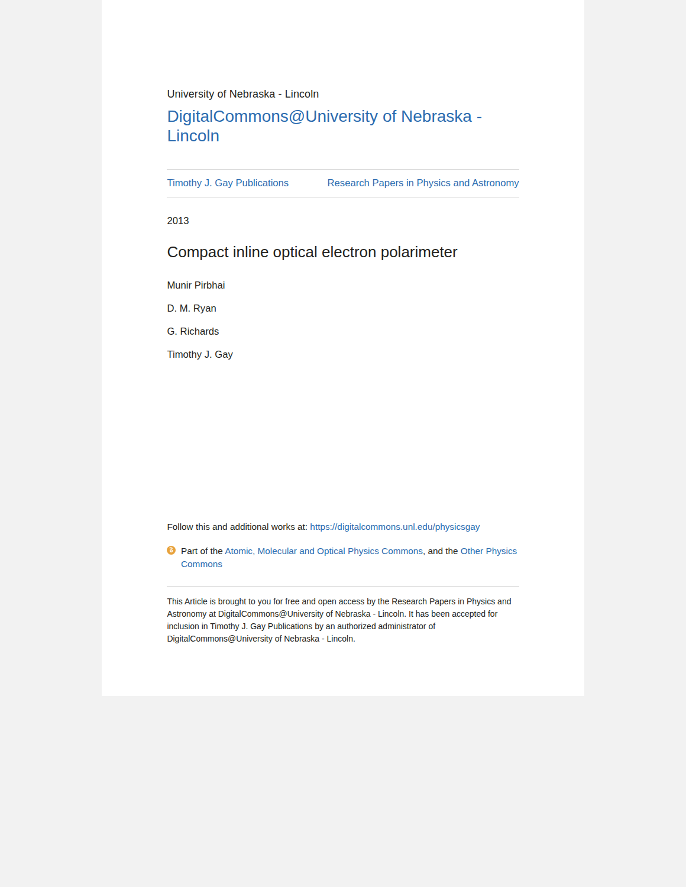University of Nebraska - Lincoln
DigitalCommons@University of Nebraska - Lincoln
Timothy J. Gay Publications
Research Papers in Physics and Astronomy
2013
Compact inline optical electron polarimeter
Munir Pirbhai
D. M. Ryan
G. Richards
Timothy J. Gay
Follow this and additional works at: https://digitalcommons.unl.edu/physicsgay
Part of the Atomic, Molecular and Optical Physics Commons, and the Other Physics Commons
This Article is brought to you for free and open access by the Research Papers in Physics and Astronomy at DigitalCommons@University of Nebraska - Lincoln. It has been accepted for inclusion in Timothy J. Gay Publications by an authorized administrator of DigitalCommons@University of Nebraska - Lincoln.